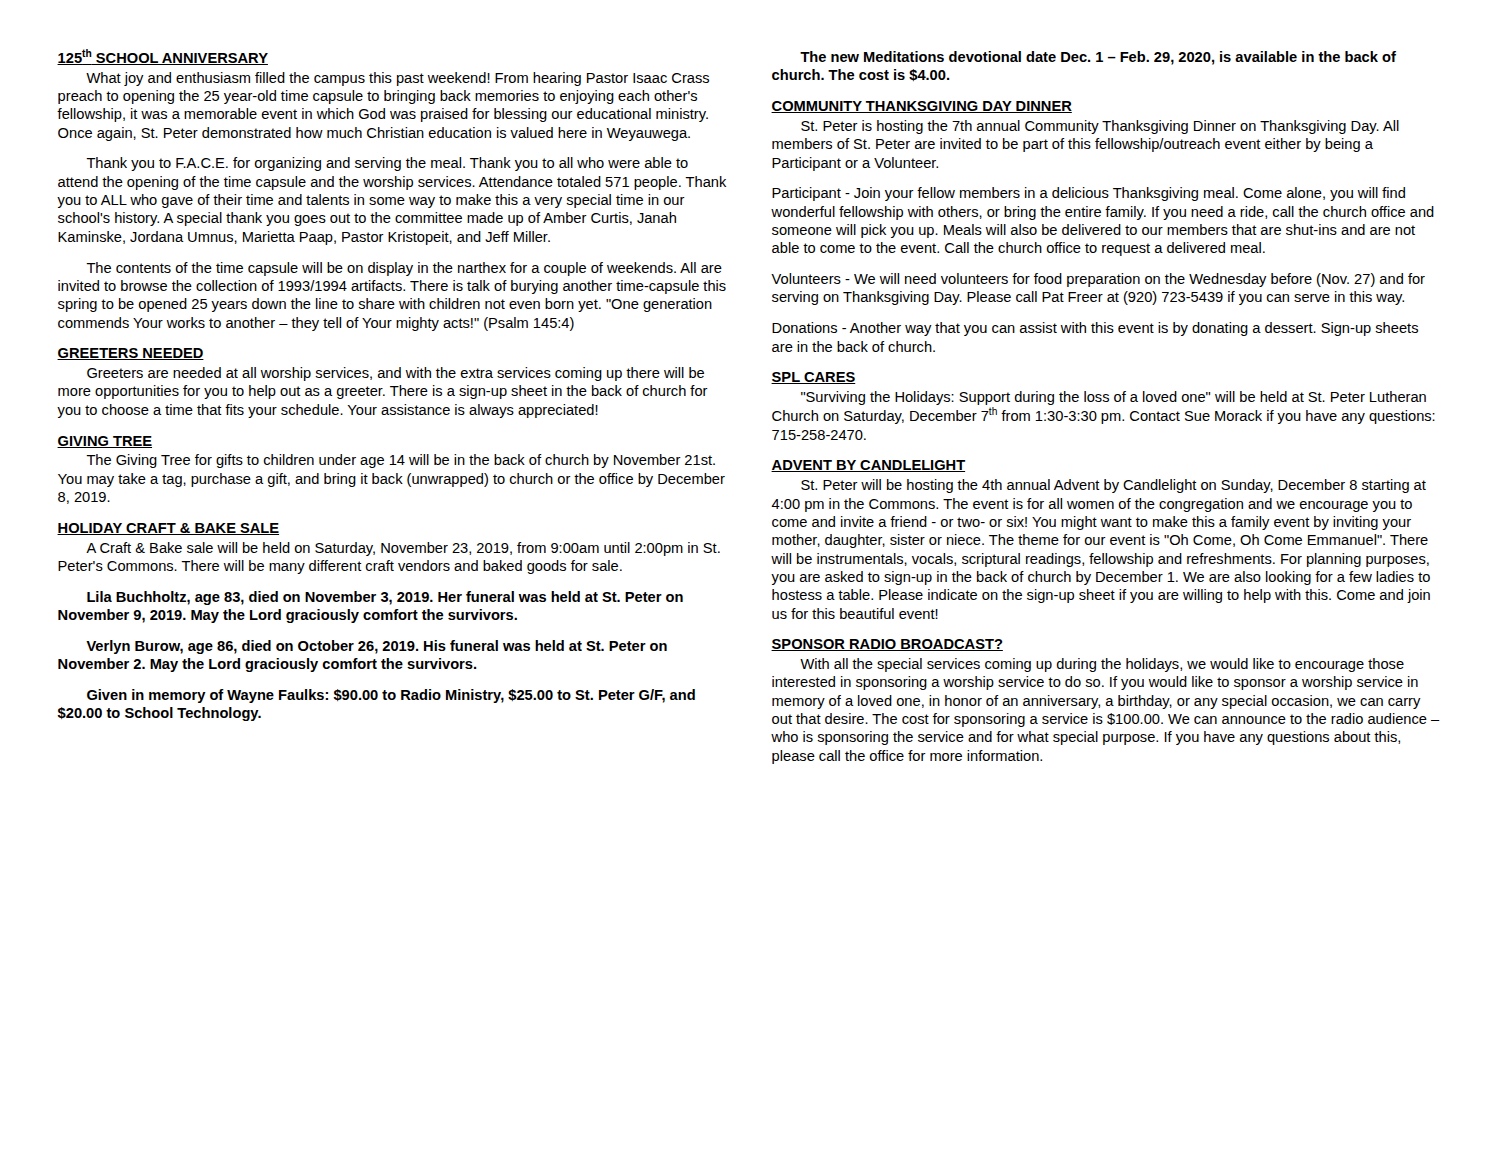125th SCHOOL ANNIVERSARY
What joy and enthusiasm filled the campus this past weekend! From hearing Pastor Isaac Crass preach to opening the 25 year-old time capsule to bringing back memories to enjoying each other's fellowship, it was a memorable event in which God was praised for blessing our educational ministry. Once again, St. Peter demonstrated how much Christian education is valued here in Weyauwega.
Thank you to F.A.C.E. for organizing and serving the meal. Thank you to all who were able to attend the opening of the time capsule and the worship services. Attendance totaled 571 people. Thank you to ALL who gave of their time and talents in some way to make this a very special time in our school's history. A special thank you goes out to the committee made up of Amber Curtis, Janah Kaminske, Jordana Umnus, Marietta Paap, Pastor Kristopeit, and Jeff Miller.
The contents of the time capsule will be on display in the narthex for a couple of weekends. All are invited to browse the collection of 1993/1994 artifacts. There is talk of burying another time-capsule this spring to be opened 25 years down the line to share with children not even born yet. "One generation commends Your works to another – they tell of Your mighty acts!" (Psalm 145:4)
GREETERS NEEDED
Greeters are needed at all worship services, and with the extra services coming up there will be more opportunities for you to help out as a greeter. There is a sign-up sheet in the back of church for you to choose a time that fits your schedule. Your assistance is always appreciated!
GIVING TREE
The Giving Tree for gifts to children under age 14 will be in the back of church by November 21st. You may take a tag, purchase a gift, and bring it back (unwrapped) to church or the office by December 8, 2019.
HOLIDAY CRAFT & BAKE SALE
A Craft & Bake sale will be held on Saturday, November 23, 2019, from 9:00am until 2:00pm in St. Peter's Commons. There will be many different craft vendors and baked goods for sale.
Lila Buchholtz, age 83, died on November 3, 2019. Her funeral was held at St. Peter on November 9, 2019. May the Lord graciously comfort the survivors.
Verlyn Burow, age 86, died on October 26, 2019. His funeral was held at St. Peter on November 2. May the Lord graciously comfort the survivors.
Given in memory of Wayne Faulks: $90.00 to Radio Ministry, $25.00 to St. Peter G/F, and $20.00 to School Technology.
The new Meditations devotional date Dec. 1 – Feb. 29, 2020, is available in the back of church. The cost is $4.00.
COMMUNITY THANKSGIVING DAY DINNER
St. Peter is hosting the 7th annual Community Thanksgiving Dinner on Thanksgiving Day. All members of St. Peter are invited to be part of this fellowship/outreach event either by being a Participant or a Volunteer.
Participant - Join your fellow members in a delicious Thanksgiving meal. Come alone, you will find wonderful fellowship with others, or bring the entire family. If you need a ride, call the church office and someone will pick you up. Meals will also be delivered to our members that are shut-ins and are not able to come to the event. Call the church office to request a delivered meal.
Volunteers - We will need volunteers for food preparation on the Wednesday before (Nov. 27) and for serving on Thanksgiving Day. Please call Pat Freer at (920) 723-5439 if you can serve in this way.
Donations - Another way that you can assist with this event is by donating a dessert. Sign-up sheets are in the back of church.
SPL CARES
"Surviving the Holidays: Support during the loss of a loved one" will be held at St. Peter Lutheran Church on Saturday, December 7th from 1:30-3:30 pm. Contact Sue Morack if you have any questions: 715-258-2470.
ADVENT BY CANDLELIGHT
St. Peter will be hosting the 4th annual Advent by Candlelight on Sunday, December 8 starting at 4:00 pm in the Commons. The event is for all women of the congregation and we encourage you to come and invite a friend - or two- or six! You might want to make this a family event by inviting your mother, daughter, sister or niece. The theme for our event is "Oh Come, Oh Come Emmanuel". There will be instrumentals, vocals, scriptural readings, fellowship and refreshments. For planning purposes, you are asked to sign-up in the back of church by December 1. We are also looking for a few ladies to hostess a table. Please indicate on the sign-up sheet if you are willing to help with this. Come and join us for this beautiful event!
SPONSOR RADIO BROADCAST?
With all the special services coming up during the holidays, we would like to encourage those interested in sponsoring a worship service to do so. If you would like to sponsor a worship service in memory of a loved one, in honor of an anniversary, a birthday, or any special occasion, we can carry out that desire. The cost for sponsoring a service is $100.00. We can announce to the radio audience – who is sponsoring the service and for what special purpose. If you have any questions about this, please call the office for more information.